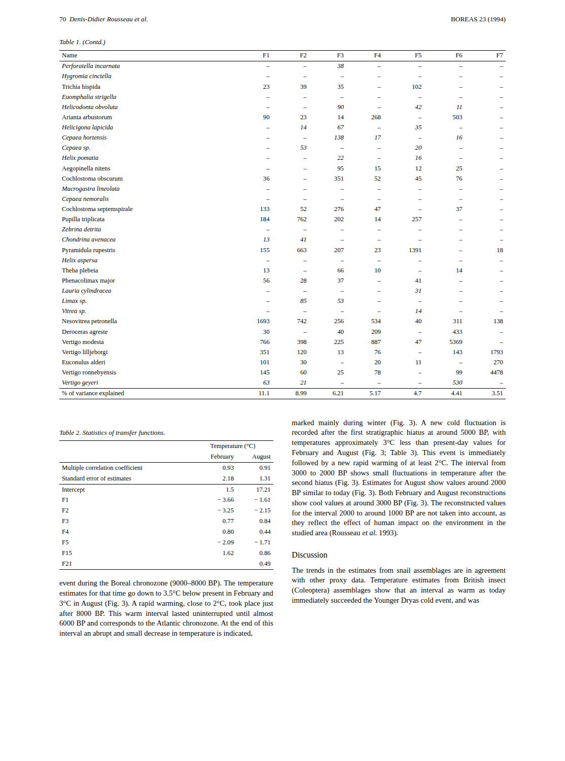70 Denis-Didier Rousseau et al.
BOREAS 23 (1994)
Table 1. (Contd.)
| Name | F1 | F2 | F3 | F4 | F5 | F6 | F7 |
| --- | --- | --- | --- | --- | --- | --- | --- |
| Perforatella incarnata | – | – | 38 | – | – | – | – |
| Hygromia cinctella | – | – | – | – | – | – | – |
| Trichia hispida | 23 | 39 | 35 | – | 102 | – | – |
| Euomphalia strigella | – | – | – | – | – | – | – |
| Helicodonta obvoluta | – | – | 90 | – | 42 | 11 | – |
| Arianta arbustorum | 90 | 23 | 14 | 268 | – | 503 | – |
| Helicigona lapicida | – | 14 | 67 | – | 35 | – | – |
| Cepaea hortensis | – | – | 138 | 17 | – | 16 | – |
| Cepaea sp. | – | 53 | – | – | 20 | – | – |
| Helix pomatia | – | – | 22 | – | 16 | – | – |
| Aegopinella nitens | – | – | 95 | 15 | 12 | 25 | – |
| Cochlostoma obscurum | 36 | – | 351 | 52 | 45 | 76 | – |
| Macrogastra lineolata | – | – | – | – | – | – | – |
| Cepaea nemoralis | – | – | – | – | – | – | – |
| Cochlostoma septemspirale | 133 | 52 | 276 | 47 | – | 37 | – |
| Pupilla triplicata | 184 | 762 | 202 | 14 | 257 | – | – |
| Zebrina detrita | – | – | – | – | – | – | – |
| Chondrina avenacea | 13 | 41 | – | – | – | – | – |
| Pyramidula rupestris | 155 | 663 | 207 | 23 | 1391 | – | 18 |
| Helix aspersa | – | – | – | – | – | – | – |
| Theba plebeia | 13 | – | 66 | 10 | – | 14 | – |
| Phenacolimax major | 56 | 28 | 37 | – | 41 | – | – |
| Lauria cylindracea | – | – | – | – | 31 | – | – |
| Limax sp. | – | 85 | 53 | – | – | – | – |
| Vitrea sp. | – | – | – | – | 14 | – | – |
| Nesovitrea petronella | 1693 | 742 | 256 | 534 | 40 | 311 | 138 |
| Deroceras agreste | 30 | – | 40 | 209 | – | 433 | – |
| Vertigo modesta | 766 | 398 | 225 | 887 | 47 | 5369 | – |
| Vertigo lilljeborgi | 351 | 120 | 13 | 76 | – | 143 | 1793 |
| Euconulus alderi | 101 | 30 | – | 20 | 11 | – | 270 |
| Vertigo ronnebyensis | 145 | 60 | 25 | 78 | – | 99 | 4478 |
| Vertigo geyeri | 63 | 21 | – | – | – | 530 | – |
| % of variance explained | 11.1 | 8.99 | 6.21 | 5.17 | 4.7 | 4.41 | 3.51 |
Table 2. Statistics of transfer functions.
| | Temperature (°C) |
| --- | --- |
| | February | August |
| Multiple correlation coefficient | 0.93 | 0.91 |
| Standard error of estimates | 2.18 | 1.31 |
| Intercept | 1.5 | 17.21 |
| F1 | − 3.66 | − 1.61 |
| F2 | − 3.25 | − 2.15 |
| F3 | 0.77 | 0.84 |
| F4 | 0.80 | 0.44 |
| F5 | − 2.09 | − 1.71 |
| F15 | 1.62 | 0.86 |
| F21 | | 0.49 |
event during the Boreal chronozone (9000–8000 BP). The temperature estimates for that time go down to 3.5°C below present in February and 3°C in August (Fig. 3). A rapid warming, close to 2°C, took place just after 8000 BP. This warm interval lasted uninterrupted until almost 6000 BP and corresponds to the Atlantic chronozone. At the end of this interval an abrupt and small decrease in temperature is indicated,
marked mainly during winter (Fig. 3). A new cold fluctuation is recorded after the first stratigraphic hiatus at around 5000 BP, with temperatures approximately 3°C less than present-day values for February and August (Fig. 3; Table 3). This event is immediately followed by a new rapid warming of at least 2°C. The interval from 3000 to 2000 BP shows small fluctuations in temperature after the second hiatus (Fig. 3). Estimates for August show values around 2000 BP similar to today (Fig. 3). Both February and August reconstructions show cool values at around 3000 BP (Fig. 3). The reconstructed values for the interval 2000 to around 1000 BP are not taken into account, as they reflect the effect of human impact on the environment in the studied area (Rousseau et al. 1993).
Discussion
The trends in the estimates from snail assemblages are in agreement with other proxy data. Temperature estimates from British insect (Coleoptera) assemblages show that an interval as warm as today immediately succeeded the Younger Dryas cold event, and was